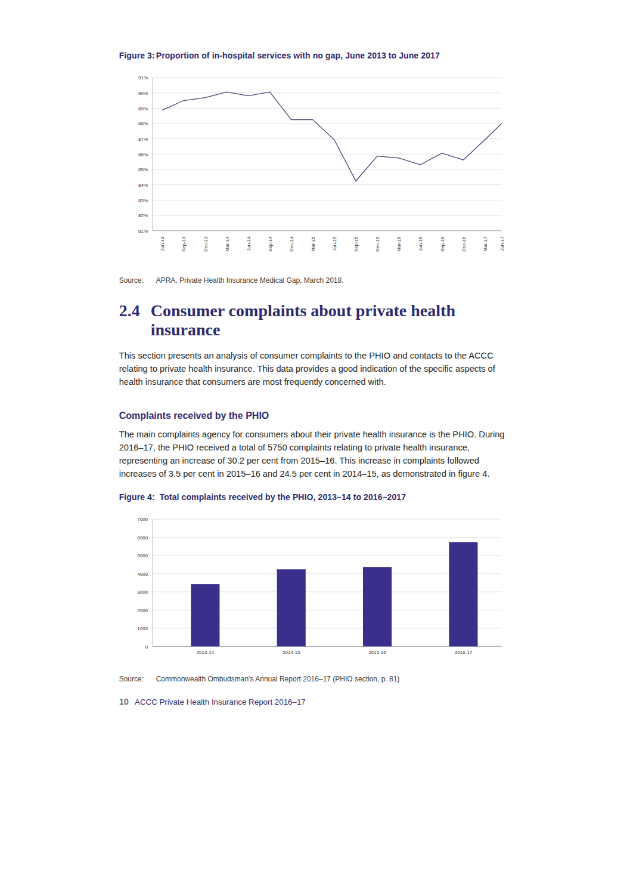Figure 3: Proportion of in-hospital services with no gap, June 2013 to June 2017
91% 90% 89% 88% 87% 86% 85% 84% 83% 82% 81% Jun-13 Sep-13 Dec-13 Mar-14 Jun-14 Sep-14 Dec-14 Mar-15 Jun-15 Sep-15 Dec-15 Mar-16 Jun-16 Sep-16 Dec-16 Mar-17 Jun-17
Source: APRA, Private Health Insurance Medical Gap, March 2018.
2.4 Consumer complaints about private health insurance
This section presents an analysis of consumer complaints to the PHIO and contacts to the ACCC relating to private health insurance. This data provides a good indication of the specific aspects of health insurance that consumers are most frequently concerned with.
Complaints received by the PHIO
The main complaints agency for consumers about their private health insurance is the PHIO. During 2016–17, the PHIO received a total of 5750 complaints relating to private health insurance, representing an increase of 30.2 per cent from 2015–16. This increase in complaints followed increases of 3.5 per cent in 2015–16 and 24.5 per cent in 2014–15, as demonstrated in figure 4.
Figure 4: Total complaints received by the PHIO, 2013–14 to 2016–2017
7000 6000 5000 4000 3000 2000 1000 0 2013-14 2014-15 2015-16 2016-17
Source: Commonwealth Ombudsman’s Annual Report 2016–17 (PHIO section, p. 81)
10 ACCC Private Health Insurance Report 2016–17